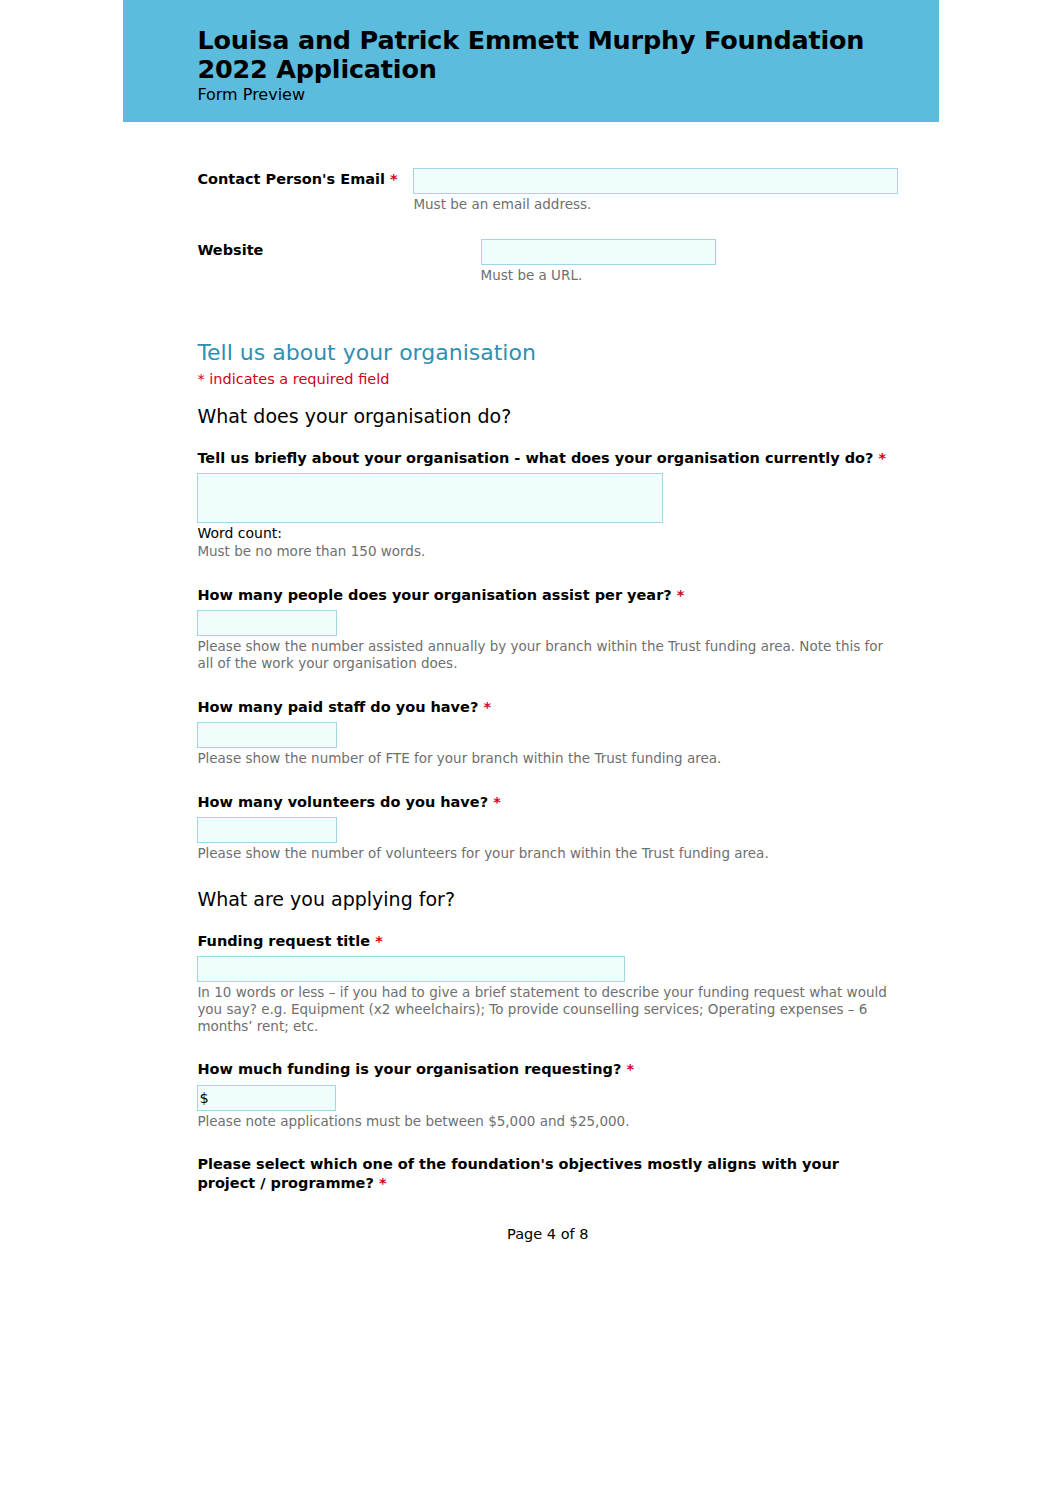Louisa and Patrick Emmett Murphy Foundation 2022 Application
Form Preview
Contact Person's Email *
Must be an email address.
Website
Must be a URL.
Tell us about your organisation
* indicates a required field
What does your organisation do?
Tell us briefly about your organisation - what does your organisation currently do? *
Word count:
Must be no more than 150 words.
How many people does your organisation assist per year? *
Please show the number assisted annually by your branch within the Trust funding area. Note this for all of the work your organisation does.
How many paid staff do you have? *
Please show the number of FTE for your branch within the Trust funding area.
How many volunteers do you have? *
Please show the number of volunteers for your branch within the Trust funding area.
What are you applying for?
Funding request title *
In 10 words or less – if you had to give a brief statement to describe your funding request what would you say? e.g. Equipment (x2 wheelchairs); To provide counselling services; Operating expenses – 6 months’ rent; etc.
How much funding is your organisation requesting? *
$
Please note applications must be between $5,000 and $25,000.
Please select which one of the foundation's objectives mostly aligns with your project / programme? *
Page 4 of 8